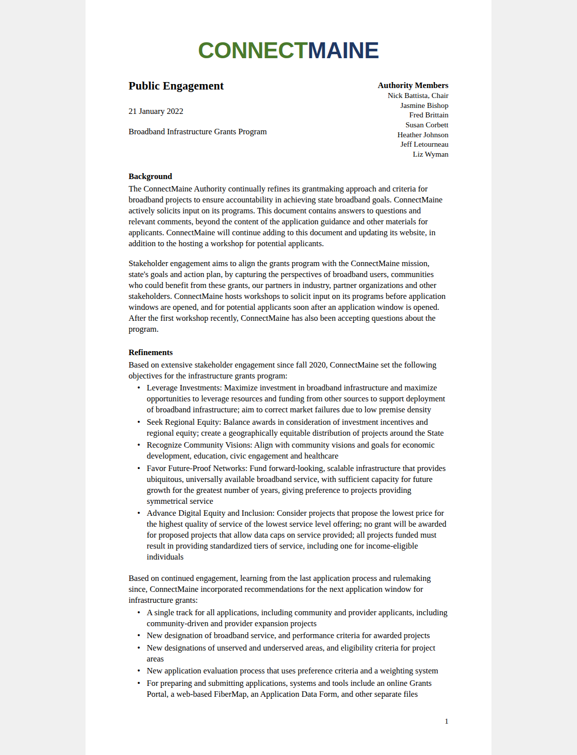CONNECT MAINE
Public Engagement
21 January 2022
Broadband Infrastructure Grants Program
Authority Members
Nick Battista, Chair
Jasmine Bishop
Fred Brittain
Susan Corbett
Heather Johnson
Jeff Letourneau
Liz Wyman
Background
The ConnectMaine Authority continually refines its grantmaking approach and criteria for broadband projects to ensure accountability in achieving state broadband goals. ConnectMaine actively solicits input on its programs. This document contains answers to questions and relevant comments, beyond the content of the application guidance and other materials for applicants. ConnectMaine will continue adding to this document and updating its website, in addition to the hosting a workshop for potential applicants.
Stakeholder engagement aims to align the grants program with the ConnectMaine mission, state's goals and action plan, by capturing the perspectives of broadband users, communities who could benefit from these grants, our partners in industry, partner organizations and other stakeholders. ConnectMaine hosts workshops to solicit input on its programs before application windows are opened, and for potential applicants soon after an application window is opened. After the first workshop recently, ConnectMaine has also been accepting questions about the program.
Refinements
Based on extensive stakeholder engagement since fall 2020, ConnectMaine set the following objectives for the infrastructure grants program:
Leverage Investments: Maximize investment in broadband infrastructure and maximize opportunities to leverage resources and funding from other sources to support deployment of broadband infrastructure; aim to correct market failures due to low premise density
Seek Regional Equity: Balance awards in consideration of investment incentives and regional equity; create a geographically equitable distribution of projects around the State
Recognize Community Visions: Align with community visions and goals for economic development, education, civic engagement and healthcare
Favor Future-Proof Networks: Fund forward-looking, scalable infrastructure that provides ubiquitous, universally available broadband service, with sufficient capacity for future growth for the greatest number of years, giving preference to projects providing symmetrical service
Advance Digital Equity and Inclusion: Consider projects that propose the lowest price for the highest quality of service of the lowest service level offering; no grant will be awarded for proposed projects that allow data caps on service provided; all projects funded must result in providing standardized tiers of service, including one for income-eligible individuals
Based on continued engagement, learning from the last application process and rulemaking since, ConnectMaine incorporated recommendations for the next application window for infrastructure grants:
A single track for all applications, including community and provider applicants, including community-driven and provider expansion projects
New designation of broadband service, and performance criteria for awarded projects
New designations of unserved and underserved areas, and eligibility criteria for project areas
New application evaluation process that uses preference criteria and a weighting system
For preparing and submitting applications, systems and tools include an online Grants Portal, a web-based FiberMap, an Application Data Form, and other separate files
1